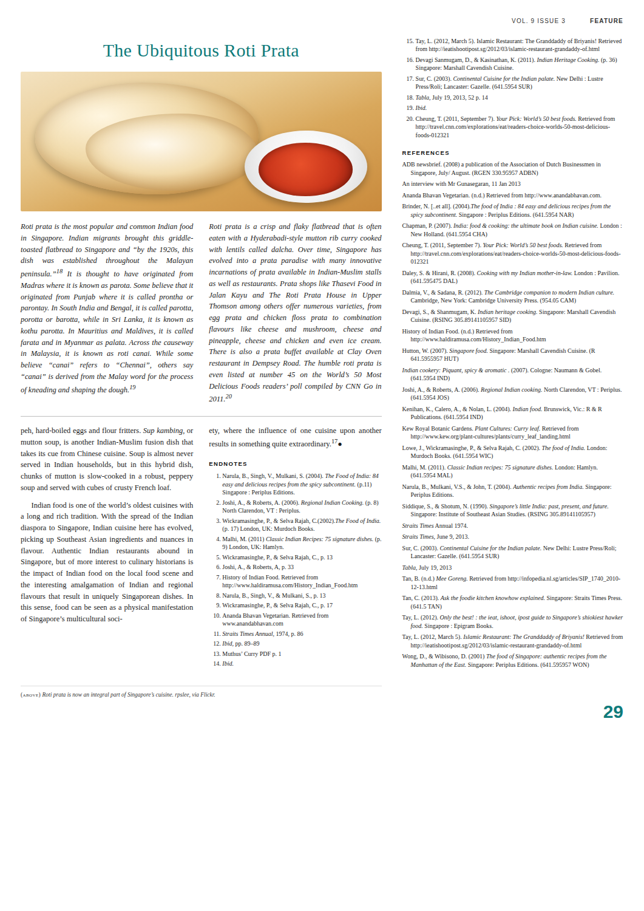VOL. 9 ISSUE 3 FEATURE
The Ubiquitous Roti Prata
Roti prata is the most popular and common Indian food in Singapore. Indian migrants brought this griddle-toasted flatbread to Singapore and “by the 1920s, this dish was established throughout the Malayan peninsula.”18 It is thought to have originated from Madras where it is known as parota. Some believe that it originated from Punjab where it is called prontha or parontay. In South India and Bengal, it is called parotta, porotta or barotta, while in Sri Lanka, it is known as kothu parotta. In Mauritius and Maldives, it is called farata and in Myanmar as palata. Across the causeway in Malaysia, it is known as roti canai. While some believe “canai” refers to “Chennai”, others say “canai” is derived from the Malay word for the process of kneading and shaping the dough.19
Roti prata is a crisp and flaky flatbread that is often eaten with a Hyderabadi-style mutton rib curry cooked with lentils called dalcha. Over time, Singapore has evolved into a prata paradise with many innovative incarnations of prata available in Indian-Muslim stalls as well as restaurants. Prata shops like Thasevi Food in Jalan Kayu and The Roti Prata House in Upper Thomson among others offer numerous varieties, from egg prata and chicken floss prata to combination flavours like cheese and mushroom, cheese and pineapple, cheese and chicken and even ice cream. There is also a prata buffet available at Clay Oven restaurant in Dempsey Road. The humble roti prata is even listed at number 45 on the World’s 50 Most Delicious Foods readers’ poll compiled by CNN Go in 2011.20
peh, hard-boiled eggs and flour fritters. Sup kambing, or mutton soup, is another Indian-Muslim fusion dish that takes its cue from Chinese cuisine. Soup is almost never served in Indian households, but in this hybrid dish, chunks of mutton is slow-cooked in a robust, peppery soup and served with cubes of crusty French loaf.
Indian food is one of the world’s oldest cuisines with a long and rich tradition. With the spread of the Indian diaspora to Singapore, Indian cuisine here has evolved, picking up Southeast Asian ingredients and nuances in flavour. Authentic Indian restaurants abound in Singapore, but of more interest to culinary historians is the impact of Indian food on the local food scene and the interesting amalgamation of Indian and regional flavours that result in uniquely Singaporean dishes. In this sense, food can be seen as a physical manifestation of Singapore’s multicultural soci-
ety, where the influence of one cuisine upon another results in something quite extraordinary.17●
ENDNOTES
Narula, B., Singh, V., Mulkani, S. (2004). The Food of India: 84 easy and delicious recipes from the spicy subcontinent. (p.11) Singapore : Periplus Editions.
Joshi, A., & Roberts, A. (2006). Regional Indian Cooking. (p. 8) North Clarendon, VT : Periplus.
Wickramasinghe, P., & Selva Rajah, C.(2002).The Food of India. (p. 17) London, UK: Murdoch Books.
Malhi, M. (2011) Classic Indian Recipes: 75 signature dishes. (p. 9) London, UK: Hamlyn.
Wickramasinghe, P., & Selva Rajah, C., p. 13
Joshi, A., & Roberts, A, p. 33
History of Indian Food. Retrieved from http://www.haldiramusa.com/History_Indian_Food.htm
Narula, B., Singh, V., & Mulkani, S., p. 13
Wickramasinghe, P., & Selva Rajah, C., p. 17
Ananda Bhavan Vegetarian. Retrieved from www.anandabhavan.com
Straits Times Annual, 1974, p. 86
Ibid, pp. 89–89
Muthus’ Curry PDF p. 1
Ibid.
(above) Roti prata is now an integral part of Singapore’s cuisine. rpslee, via Flickr.
Tay, L. (2012, March 5). Islamic Restaurant: The Granddaddy of Briyanis! Retrieved from http://ieatishootipost.sg/2012/03/islamic-restaurant-grandaddy-of.html
Devagi Sanmugam, D., & Kasinathan, K. (2011). Indian Heritage Cooking. (p. 36) Singapore: Marshall Cavendish Cuisine.
Sur, C. (2003). Continental Cuisine for the Indian palate. New Delhi : Lustre Press/Roli; Lancaster: Gazelle. (641.5954 SUR)
Tabla, July 19, 2013, 52 p. 14
Ibid.
Cheung, T. (2011, September 7). Your Pick: World’s 50 best foods. Retrieved from http://travel.cnn.com/explorations/eat/readers-choice-worlds-50-most-delicious-foods-012321
REFERENCES
ADB newsbrief. (2008) a publication of the Association of Dutch Businessmen in Singapore, July/ August. (RGEN 330.95957 ADBN)
An interview with Mr Gunasegaran, 11 Jan 2013
Ananda Bhavan Vegetarian. (n.d.) Retrieved from http://www.anandabhavan.com.
Brinder, N. [..et all]. (2004).The food of India : 84 easy and delicious recipes from the spicy subcontinent. Singapore : Periplus Editions. (641.5954 NAR)
Chapman, P. (2007). India: food & cooking: the ultimate book on Indian cuisine. London : New Holland. (641.5954 CHA)
Cheung, T. (2011, September 7). Your Pick: World’s 50 best foods. Retrieved from http://travel.cnn.com/explorations/eat/readers-choice-worlds-50-most-delicious-foods-012321
Daley, S. & Hirani, R. (2008). Cooking with my Indian mother-in-law. London : Pavilion. (641.595475 DAL)
Dalmia, V., & Sadana, R. (2012). The Cambridge companion to modern Indian culture. Cambridge, New York: Cambridge University Press. (954.05 CAM)
Devagi, S., & Shanmugam, K. Indian heritage cooking. Singapore: Marshall Cavendish Cuisine. (RSING 305.89141105957 SID)
History of Indian Food. (n.d.) Retrieved from http://www.haldiramusa.com/History_Indian_Food.htm
Hutton, W. (2007). Singapore food. Singapore: Marshall Cavendish Cuisine. (R 641.5955957 HUT)
Indian cookery: Piquant, spicy & aromatic . (2007). Cologne: Naumann & Gobel. (641.5954 IND)
Joshi, A., & Roberts, A. (2006). Regional Indian cooking. North Clarendon, VT : Periplus. (641.5954 JOS)
Kenihan, K., Calero, A., & Nolan, L. (2004). Indian food. Brunswick, Vic.: R & R Publications. (641.5954 IND)
Kew Royal Botanic Gardens. Plant Cultures: Curry leaf. Retrieved from http://www.kew.org/plant-cultures/plants/curry_leaf_landing.html
Lowe, J., Wickramasinghe, P., & Selva Rajah, C. (2002). The food of India. London: Murdoch Books. (641.5954 WIC)
Malhi, M. (2011). Classic Indian recipes: 75 signature dishes. London: Hamlyn. (641.5954 MAL)
Narula, B., Mulkani, V.S., & John, T. (2004). Authentic recipes from India. Singapore: Periplus Editions.
Siddique, S., & Shotum, N. (1990). Singapore’s little India: past, present, and future. Singapore: Institute of Southeast Asian Studies. (RSING 305.89141105957)
Straits Times Annual 1974.
Straits Times, June 9, 2013.
Sur, C. (2003). Continental Cuisine for the Indian palate. New Delhi: Lustre Press/Roli; Lancaster: Gazelle. (641.5954 SUR)
Tabla, July 19, 2013
Tan, B. (n.d.) Mee Goreng. Retrieved from http://infopedia.nl.sg/articles/SIP_1740_2010-12-13.html
Tan, C. (2013). Ask the foodie kitchen knowhow explained. Singapore: Straits Times Press. (641.5 TAN)
Tay, L. (2012). Only the best! : the ieat, ishoot, ipost guide to Singapore’s shiokiest hawker food. Singapore : Epigram Books.
Tay, L. (2012, March 5). Islamic Restaurant: The Granddaddy of Briyanis! Retrieved from http://ieatishootipost.sg/2012/03/islamic-restaurant-grandaddy-of.html
Wong, D., & Wibisono, D. (2001) The food of Singapore: authentic recipes from the Manhattan of the East. Singapore: Periplus Editions. (641.595957 WON)
29